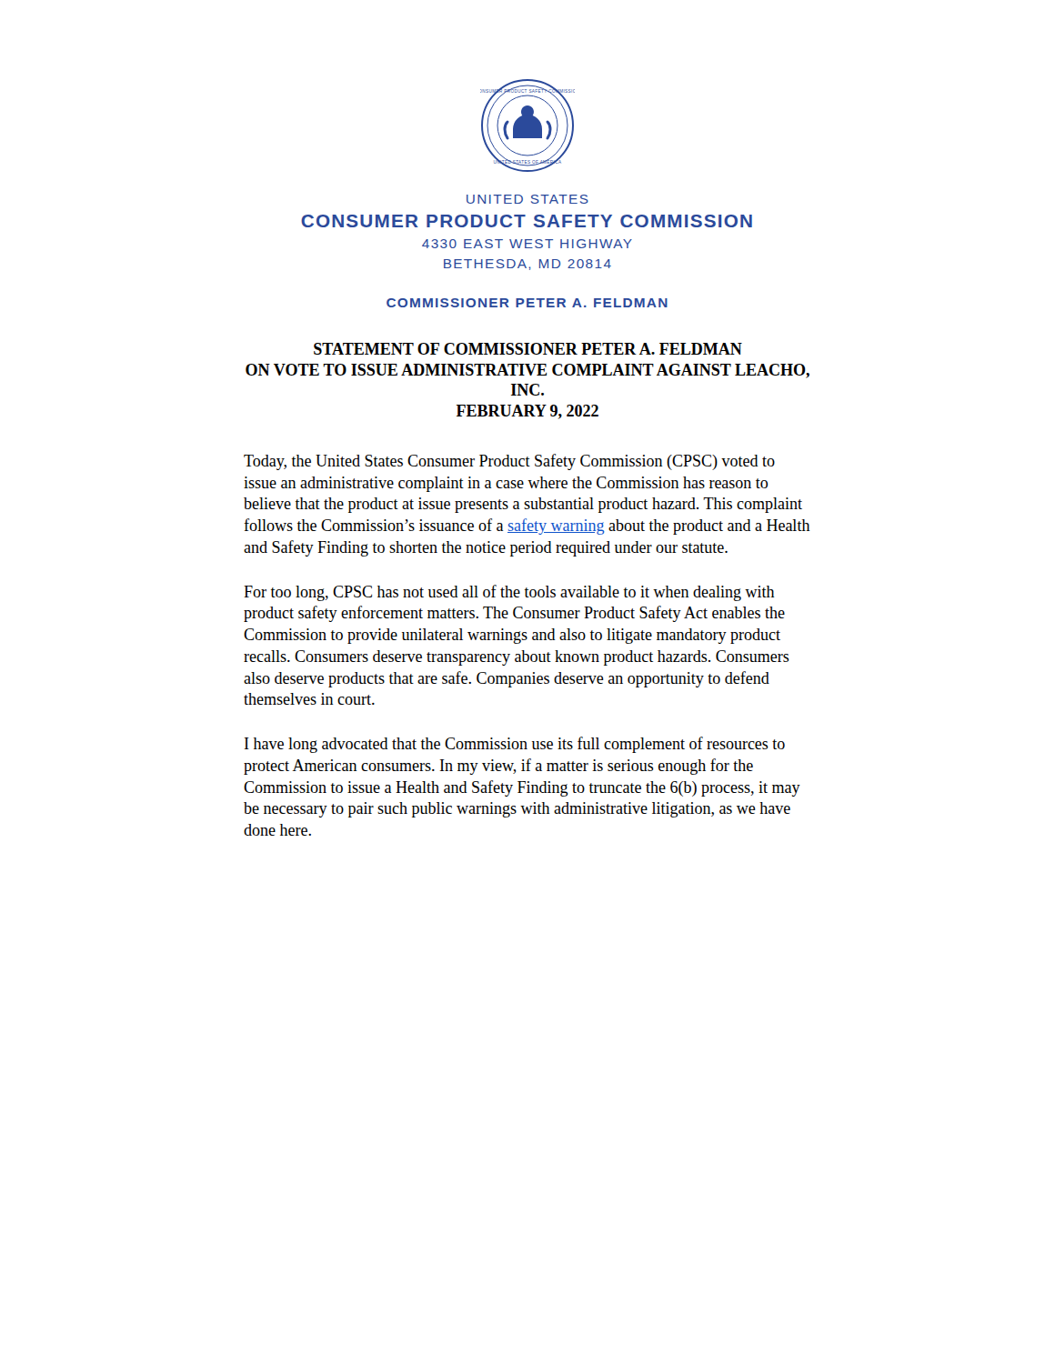CONSUMER PRODUCT SAFETY COMMISSION UNITED STATES OF AMERICA
UNITED STATES
CONSUMER PRODUCT SAFETY COMMISSION
4330 EAST WEST HIGHWAY
BETHESDA, MD 20814
COMMISSIONER PETER A. FELDMAN
Statement of Commissioner Peter A. Feldman
on Vote to Issue Administrative Complaint Against Leacho, Inc.
February 9, 2022
Today, the United States Consumer Product Safety Commission (CPSC) voted to issue an administrative complaint in a case where the Commission has reason to believe that the product at issue presents a substantial product hazard. This complaint follows the Commission’s issuance of a safety warning about the product and a Health and Safety Finding to shorten the notice period required under our statute.
For too long, CPSC has not used all of the tools available to it when dealing with product safety enforcement matters. The Consumer Product Safety Act enables the Commission to provide unilateral warnings and also to litigate mandatory product recalls. Consumers deserve transparency about known product hazards. Consumers also deserve products that are safe. Companies deserve an opportunity to defend themselves in court.
I have long advocated that the Commission use its full complement of resources to protect American consumers. In my view, if a matter is serious enough for the Commission to issue a Health and Safety Finding to truncate the 6(b) process, it may be necessary to pair such public warnings with administrative litigation, as we have done here.